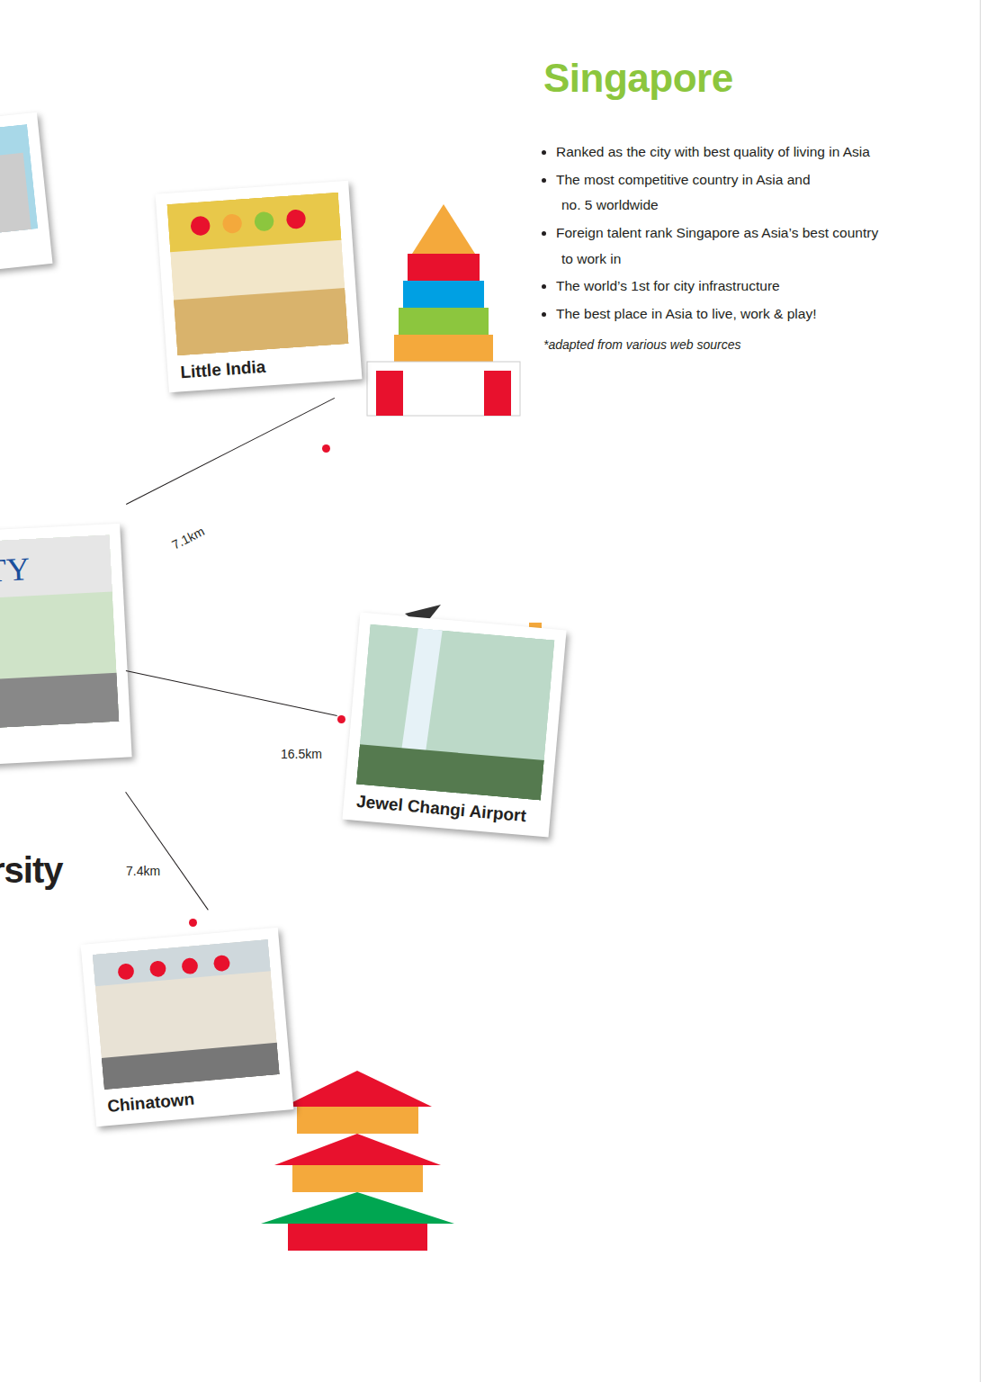Singapore
Ranked as the city with best quality of living in Asia
The most competitive country in Asia andno. 5 worldwide
Foreign talent rank Singapore as Asia’s best countryto work in
The world’s 1st for city infrastructure
The best place in Asia to live, work & play!
*adapted from various web sources
Little India
Jewel Changi Airport
Chinatown
7.1km
16.5km
7.4km
rsity